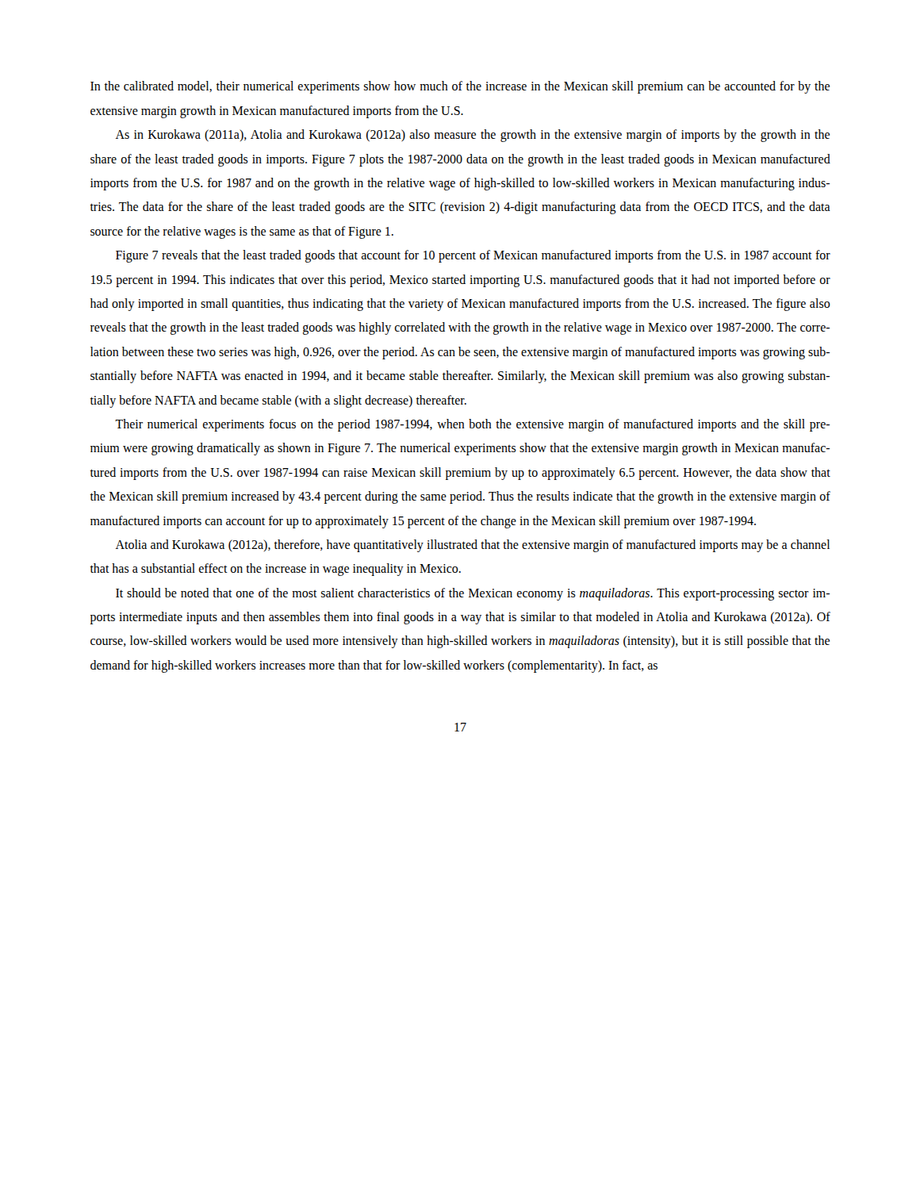In the calibrated model, their numerical experiments show how much of the increase in the Mexican skill premium can be accounted for by the extensive margin growth in Mexican manufactured imports from the U.S.
As in Kurokawa (2011a), Atolia and Kurokawa (2012a) also measure the growth in the extensive margin of imports by the growth in the share of the least traded goods in imports. Figure 7 plots the 1987-2000 data on the growth in the least traded goods in Mexican manufactured imports from the U.S. for 1987 and on the growth in the relative wage of high-skilled to low-skilled workers in Mexican manufacturing industries. The data for the share of the least traded goods are the SITC (revision 2) 4-digit manufacturing data from the OECD ITCS, and the data source for the relative wages is the same as that of Figure 1.
Figure 7 reveals that the least traded goods that account for 10 percent of Mexican manufactured imports from the U.S. in 1987 account for 19.5 percent in 1994. This indicates that over this period, Mexico started importing U.S. manufactured goods that it had not imported before or had only imported in small quantities, thus indicating that the variety of Mexican manufactured imports from the U.S. increased. The figure also reveals that the growth in the least traded goods was highly correlated with the growth in the relative wage in Mexico over 1987-2000. The correlation between these two series was high, 0.926, over the period. As can be seen, the extensive margin of manufactured imports was growing substantially before NAFTA was enacted in 1994, and it became stable thereafter. Similarly, the Mexican skill premium was also growing substantially before NAFTA and became stable (with a slight decrease) thereafter.
Their numerical experiments focus on the period 1987-1994, when both the extensive margin of manufactured imports and the skill premium were growing dramatically as shown in Figure 7. The numerical experiments show that the extensive margin growth in Mexican manufactured imports from the U.S. over 1987-1994 can raise Mexican skill premium by up to approximately 6.5 percent. However, the data show that the Mexican skill premium increased by 43.4 percent during the same period. Thus the results indicate that the growth in the extensive margin of manufactured imports can account for up to approximately 15 percent of the change in the Mexican skill premium over 1987-1994.
Atolia and Kurokawa (2012a), therefore, have quantitatively illustrated that the extensive margin of manufactured imports may be a channel that has a substantial effect on the increase in wage inequality in Mexico.
It should be noted that one of the most salient characteristics of the Mexican economy is maquiladoras. This export-processing sector imports intermediate inputs and then assembles them into final goods in a way that is similar to that modeled in Atolia and Kurokawa (2012a). Of course, low-skilled workers would be used more intensively than high-skilled workers in maquiladoras (intensity), but it is still possible that the demand for high-skilled workers increases more than that for low-skilled workers (complementarity). In fact, as
17